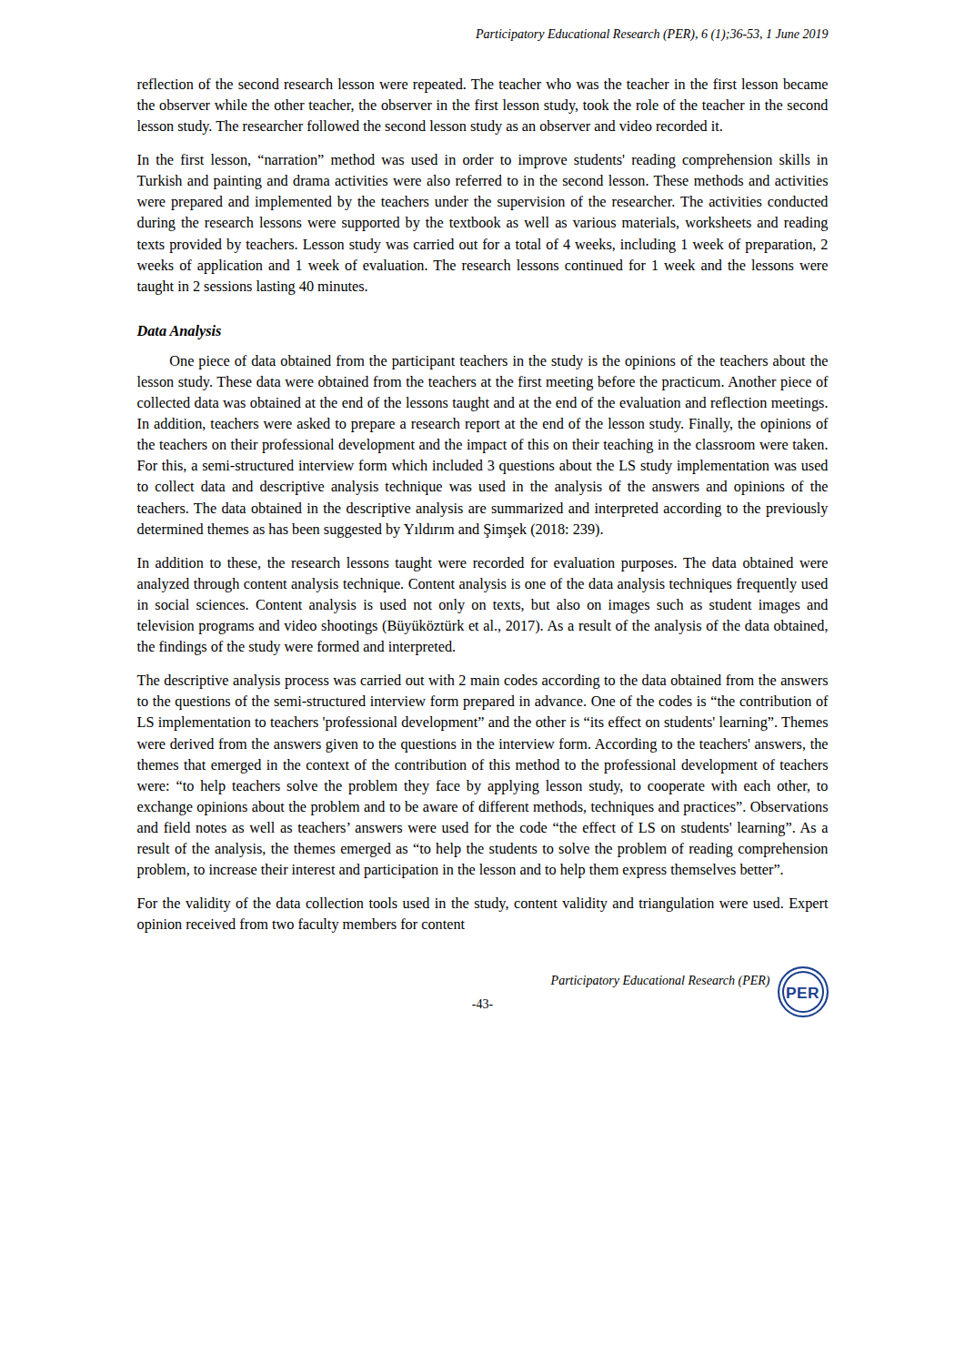Participatory Educational Research (PER), 6 (1);36-53, 1 June 2019
reflection of the second research lesson were repeated. The teacher who was the teacher in the first lesson became the observer while the other teacher, the observer in the first lesson study, took the role of the teacher in the second lesson study. The researcher followed the second lesson study as an observer and video recorded it.
In the first lesson, “narration” method was used in order to improve students' reading comprehension skills in Turkish and painting and drama activities were also referred to in the second lesson. These methods and activities were prepared and implemented by the teachers under the supervision of the researcher. The activities conducted during the research lessons were supported by the textbook as well as various materials, worksheets and reading texts provided by teachers. Lesson study was carried out for a total of 4 weeks, including 1 week of preparation, 2 weeks of application and 1 week of evaluation. The research lessons continued for 1 week and the lessons were taught in 2 sessions lasting 40 minutes.
Data Analysis
One piece of data obtained from the participant teachers in the study is the opinions of the teachers about the lesson study. These data were obtained from the teachers at the first meeting before the practicum. Another piece of collected data was obtained at the end of the lessons taught and at the end of the evaluation and reflection meetings. In addition, teachers were asked to prepare a research report at the end of the lesson study. Finally, the opinions of the teachers on their professional development and the impact of this on their teaching in the classroom were taken. For this, a semi-structured interview form which included 3 questions about the LS study implementation was used to collect data and descriptive analysis technique was used in the analysis of the answers and opinions of the teachers. The data obtained in the descriptive analysis are summarized and interpreted according to the previously determined themes as has been suggested by Yıldırım and Şimşek (2018: 239).
In addition to these, the research lessons taught were recorded for evaluation purposes. The data obtained were analyzed through content analysis technique. Content analysis is one of the data analysis techniques frequently used in social sciences. Content analysis is used not only on texts, but also on images such as student images and television programs and video shootings (Büyüköztürk et al., 2017). As a result of the analysis of the data obtained, the findings of the study were formed and interpreted.
The descriptive analysis process was carried out with 2 main codes according to the data obtained from the answers to the questions of the semi-structured interview form prepared in advance. One of the codes is “the contribution of LS implementation to teachers 'professional development” and the other is “its effect on students' learning”. Themes were derived from the answers given to the questions in the interview form. According to the teachers' answers, the themes that emerged in the context of the contribution of this method to the professional development of teachers were: “to help teachers solve the problem they face by applying lesson study, to cooperate with each other, to exchange opinions about the problem and to be aware of different methods, techniques and practices”. Observations and field notes as well as teachers’ answers were used for the code “the effect of LS on students' learning”. As a result of the analysis, the themes emerged as “to help the students to solve the problem of reading comprehension problem, to increase their interest and participation in the lesson and to help them express themselves better”.
For the validity of the data collection tools used in the study, content validity and triangulation were used. Expert opinion received from two faculty members for content
Participatory Educational Research (PER)
PER
-43-